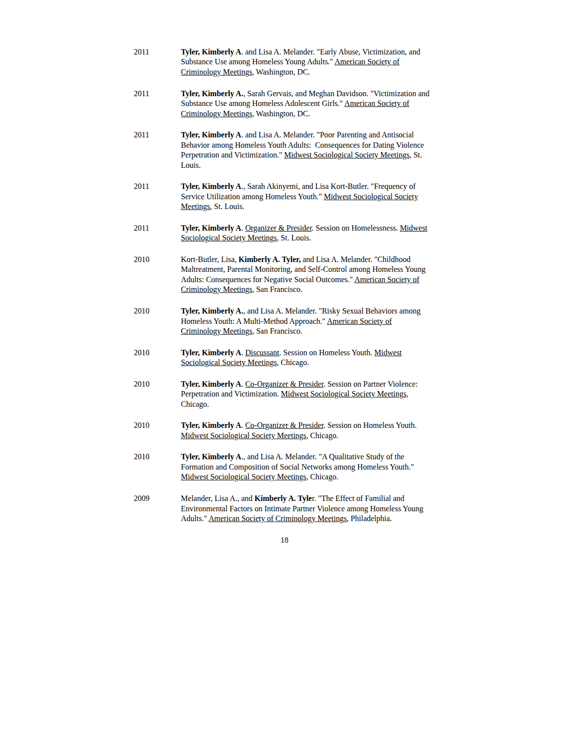2011
Tyler, Kimberly A. and Lisa A. Melander. "Early Abuse, Victimization, and Substance Use among Homeless Young Adults." American Society of Criminology Meetings, Washington, DC.
2011
Tyler, Kimberly A., Sarah Gervais, and Meghan Davidson. "Victimization and Substance Use among Homeless Adolescent Girls." American Society of Criminology Meetings, Washington, DC.
2011
Tyler, Kimberly A. and Lisa A. Melander. "Poor Parenting and Antisocial Behavior among Homeless Youth Adults: Consequences for Dating Violence Perpetration and Victimization." Midwest Sociological Society Meetings, St. Louis.
2011
Tyler, Kimberly A., Sarah Akinyemi, and Lisa Kort-Butler. "Frequency of Service Utilization among Homeless Youth." Midwest Sociological Society Meetings, St. Louis.
2011
Tyler, Kimberly A. Organizer & Presider. Session on Homelessness. Midwest Sociological Society Meetings, St. Louis.
2010
Kort-Butler, Lisa, Kimberly A. Tyler, and Lisa A. Melander. "Childhood Maltreatment, Parental Monitoring, and Self-Control among Homeless Young Adults: Consequences for Negative Social Outcomes." American Society of Criminology Meetings, San Francisco.
2010
Tyler, Kimberly A., and Lisa A. Melander. "Risky Sexual Behaviors among Homeless Youth: A Multi-Method Approach." American Society of Criminology Meetings, San Francisco.
2010
Tyler, Kimberly A. Discussant. Session on Homeless Youth. Midwest Sociological Society Meetings, Chicago.
2010
Tyler, Kimberly A. Co-Organizer & Presider. Session on Partner Violence: Perpetration and Victimization. Midwest Sociological Society Meetings, Chicago.
2010
Tyler, Kimberly A. Co-Organizer & Presider. Session on Homeless Youth. Midwest Sociological Society Meetings, Chicago.
2010
Tyler, Kimberly A., and Lisa A. Melander. "A Qualitative Study of the Formation and Composition of Social Networks among Homeless Youth." Midwest Sociological Society Meetings, Chicago.
2009
Melander, Lisa A., and Kimberly A. Tyler. "The Effect of Familial and Environmental Factors on Intimate Partner Violence among Homeless Young Adults." American Society of Criminology Meetings, Philadelphia.
18